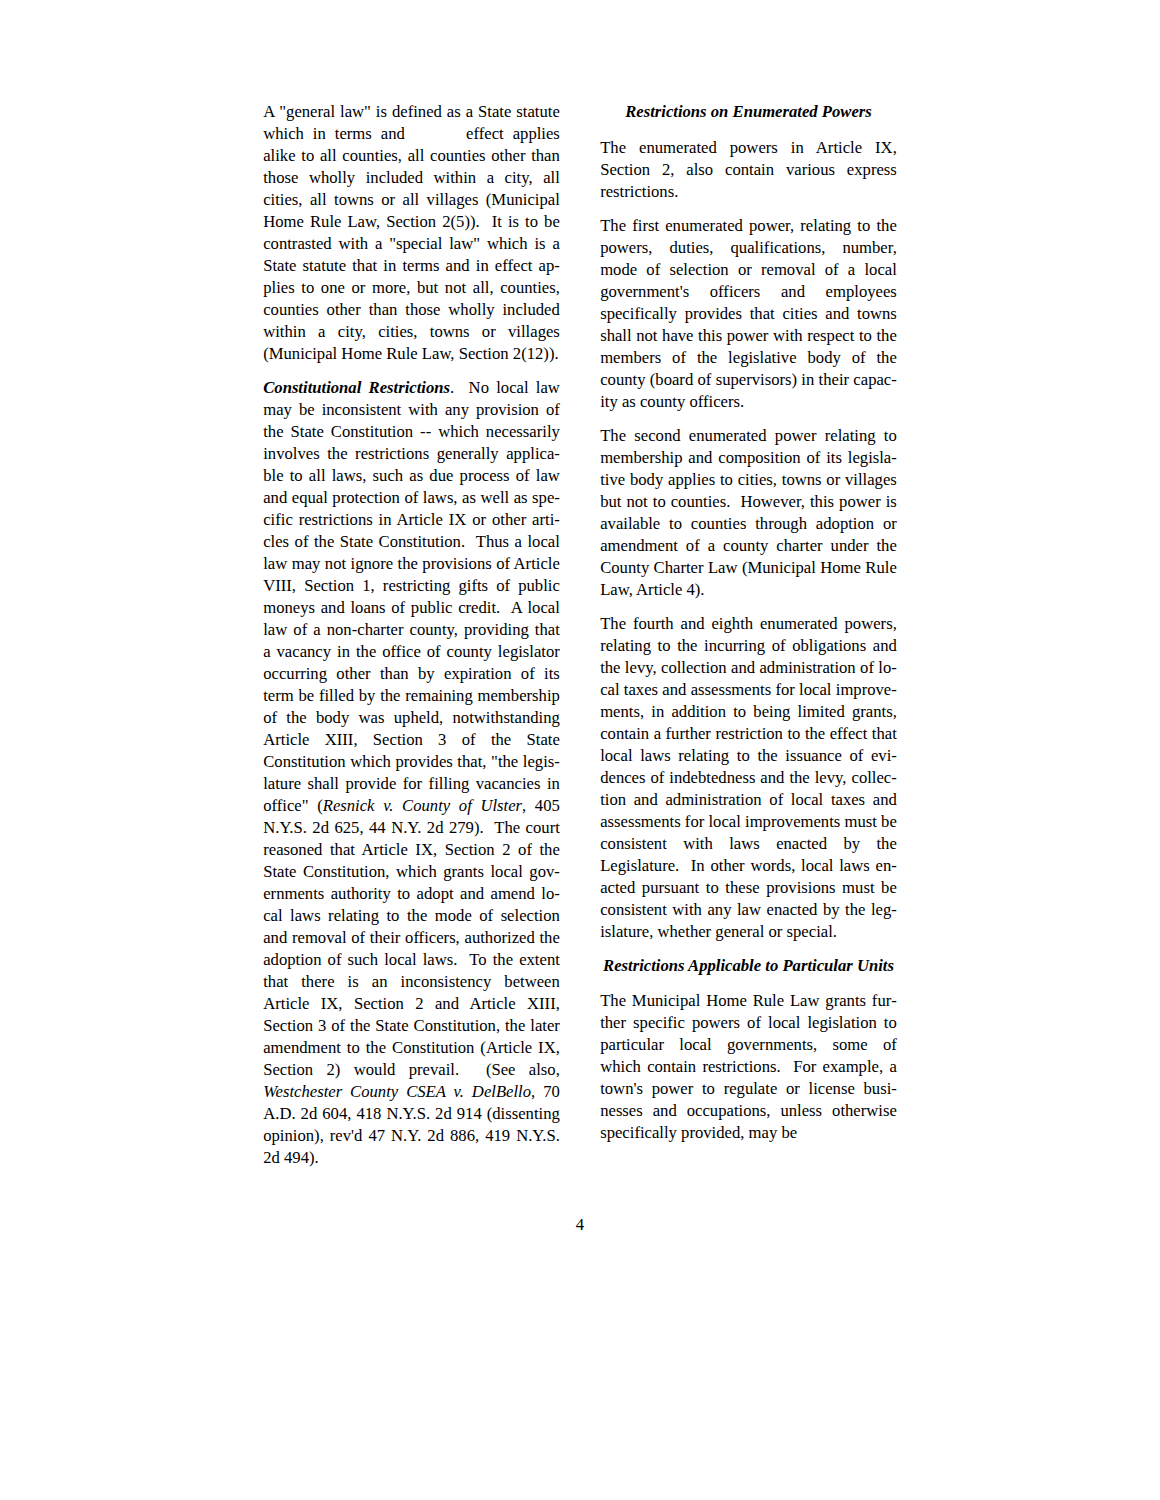A "general law" is defined as a State statute which in terms and effect applies alike to all counties, all counties other than those wholly included within a city, all cities, all towns or all villages (Municipal Home Rule Law, Section 2(5)). It is to be contrasted with a "special law" which is a State statute that in terms and in effect applies to one or more, but not all, counties, counties other than those wholly included within a city, cities, towns or villages (Municipal Home Rule Law, Section 2(12)).
Constitutional Restrictions. No local law may be inconsistent with any provision of the State Constitution -- which necessarily involves the restrictions generally applicable to all laws, such as due process of law and equal protection of laws, as well as specific restrictions in Article IX or other articles of the State Constitution. Thus a local law may not ignore the provisions of Article VIII, Section 1, restricting gifts of public moneys and loans of public credit. A local law of a non-charter county, providing that a vacancy in the office of county legislator occurring other than by expiration of its term be filled by the remaining membership of the body was upheld, notwithstanding Article XIII, Section 3 of the State Constitution which provides that, "the legislature shall provide for filling vacancies in office" (Resnick v. County of Ulster, 405 N.Y.S. 2d 625, 44 N.Y. 2d 279). The court reasoned that Article IX, Section 2 of the State Constitution, which grants local governments authority to adopt and amend local laws relating to the mode of selection and removal of their officers, authorized the adoption of such local laws. To the extent that there is an inconsistency between Article IX, Section 2 and Article XIII, Section 3 of the State Constitution, the later amendment to the Constitution (Article IX, Section 2) would prevail. (See also, Westchester County CSEA v. DelBello, 70 A.D. 2d 604, 418 N.Y.S. 2d 914 (dissenting opinion), rev'd 47 N.Y. 2d 886, 419 N.Y.S. 2d 494).
Restrictions on Enumerated Powers
The enumerated powers in Article IX, Section 2, also contain various express restrictions.
The first enumerated power, relating to the powers, duties, qualifications, number, mode of selection or removal of a local government's officers and employees specifically provides that cities and towns shall not have this power with respect to the members of the legislative body of the county (board of supervisors) in their capacity as county officers.
The second enumerated power relating to membership and composition of its legislative body applies to cities, towns or villages but not to counties. However, this power is available to counties through adoption or amendment of a county charter under the County Charter Law (Municipal Home Rule Law, Article 4).
The fourth and eighth enumerated powers, relating to the incurring of obligations and the levy, collection and administration of local taxes and assessments for local improvements, in addition to being limited grants, contain a further restriction to the effect that local laws relating to the issuance of evidences of indebtedness and the levy, collection and administration of local taxes and assessments for local improvements must be consistent with laws enacted by the Legislature. In other words, local laws enacted pursuant to these provisions must be consistent with any law enacted by the legislature, whether general or special.
Restrictions Applicable to Particular Units
The Municipal Home Rule Law grants further specific powers of local legislation to particular local governments, some of which contain restrictions. For example, a town's power to regulate or license businesses and occupations, unless otherwise specifically provided, may be
4